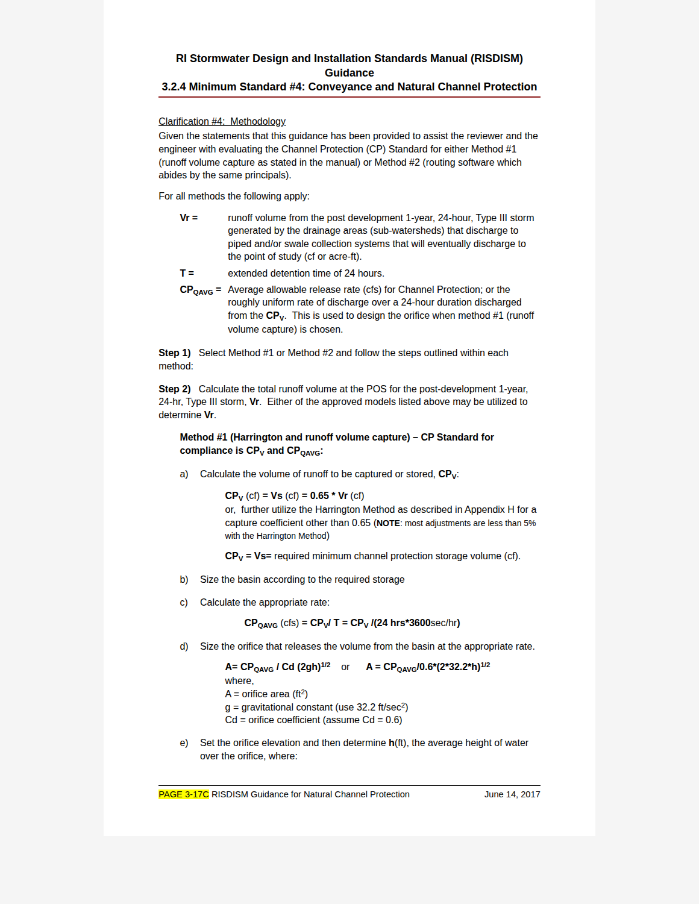RI Stormwater Design and Installation Standards Manual (RISDISM) Guidance 3.2.4 Minimum Standard #4: Conveyance and Natural Channel Protection
Clarification #4: Methodology
Given the statements that this guidance has been provided to assist the reviewer and the engineer with evaluating the Channel Protection (CP) Standard for either Method #1 (runoff volume capture as stated in the manual) or Method #2 (routing software which abides by the same principals).
For all methods the following apply:
Vr =
runoff volume from the post development 1-year, 24-hour, Type III storm generated by the drainage areas (sub-watersheds) that discharge to piped and/or swale collection systems that will eventually discharge to the point of study (cf or acre-ft).
T =
extended detention time of 24 hours.
CPQAVG =
Average allowable release rate (cfs) for Channel Protection; or the roughly uniform rate of discharge over a 24-hour duration discharged from the CPV. This is used to design the orifice when method #1 (runoff volume capture) is chosen.
Step 1) Select Method #1 or Method #2 and follow the steps outlined within each method:
Step 2) Calculate the total runoff volume at the POS for the post-development 1-year, 24-hr, Type III storm, Vr. Either of the approved models listed above may be utilized to determine Vr.
Method #1 (Harrington and runoff volume capture) – CP Standard for compliance is CPV and CPQAVG:
a) Calculate the volume of runoff to be captured or stored, CPV:
CPV (cf) = Vs (cf) = 0.65 * Vr (cf) or, further utilize the Harrington Method as described in Appendix H for a capture coefficient other than 0.65 (NOTE: most adjustments are less than 5% with the Harrington Method)
CPV = Vs= required minimum channel protection storage volume (cf).
b) Size the basin according to the required storage
c) Calculate the appropriate rate:
CPQAVG (cfs) = CPV/ T = CPV /(24 hrs*3600sec/hr)
d) Size the orifice that releases the volume from the basin at the appropriate rate.
A= CPQAVG / Cd (2gh)1/2 or A = CPQAVG/0.6*(2*32.2*h)1/2 where, A = orifice area (ft2) g = gravitational constant (use 32.2 ft/sec2) Cd = orifice coefficient (assume Cd = 0.6)
e) Set the orifice elevation and then determine h(ft), the average height of water over the orifice, where:
PAGE 3-17C RISDISM Guidance for Natural Channel Protection June 14, 2017